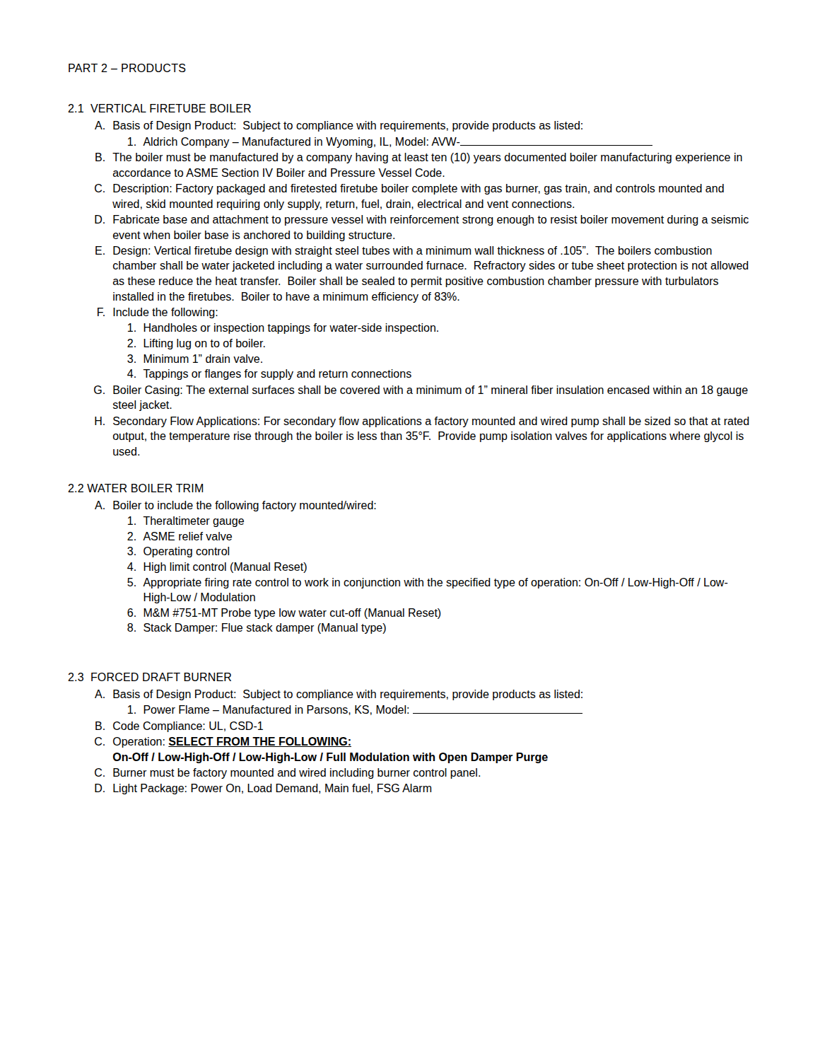PART 2 – PRODUCTS
2.1 VERTICAL FIRETUBE BOILER
Basis of Design Product: Subject to compliance with requirements, provide products as listed:
Aldrich Company – Manufactured in Wyoming, IL, Model: AVW-
The boiler must be manufactured by a company having at least ten (10) years documented boiler manufacturing experience in accordance to ASME Section IV Boiler and Pressure Vessel Code.
Description: Factory packaged and firetested firetube boiler complete with gas burner, gas train, and controls mounted and wired, skid mounted requiring only supply, return, fuel, drain, electrical and vent connections.
Fabricate base and attachment to pressure vessel with reinforcement strong enough to resist boiler movement during a seismic event when boiler base is anchored to building structure.
Design: Vertical firetube design with straight steel tubes with a minimum wall thickness of .105”. The boilers combustion chamber shall be water jacketed including a water surrounded furnace. Refractory sides or tube sheet protection is not allowed as these reduce the heat transfer. Boiler shall be sealed to permit positive combustion chamber pressure with turbulators installed in the firetubes. Boiler to have a minimum efficiency of 83%.
Include the following:
Handholes or inspection tappings for water-side inspection.
Lifting lug on to of boiler.
Minimum 1” drain valve.
Tappings or flanges for supply and return connections
Boiler Casing: The external surfaces shall be covered with a minimum of 1” mineral fiber insulation encased within an 18 gauge steel jacket.
Secondary Flow Applications: For secondary flow applications a factory mounted and wired pump shall be sized so that at rated output, the temperature rise through the boiler is less than 35°F. Provide pump isolation valves for applications where glycol is used.
2.2 WATER BOILER TRIM
Boiler to include the following factory mounted/wired:
Theraltimeter gauge
ASME relief valve
Operating control
High limit control (Manual Reset)
Appropriate firing rate control to work in conjunction with the specified type of operation: On-Off / Low-High-Off / Low-High-Low / Modulation
M&M #751-MT Probe type low water cut-off (Manual Reset)
Stack Damper: Flue stack damper (Manual type)
2.3 FORCED DRAFT BURNER
Basis of Design Product: Subject to compliance with requirements, provide products as listed:
Power Flame – Manufactured in Parsons, KS, Model:
Code Compliance: UL, CSD-1
Operation: SELECT FROM THE FOLLOWING:
On-Off / Low-High-Off / Low-High-Low / Full Modulation with Open Damper Purge
Burner must be factory mounted and wired including burner control panel.
Light Package: Power On, Load Demand, Main fuel, FSG Alarm